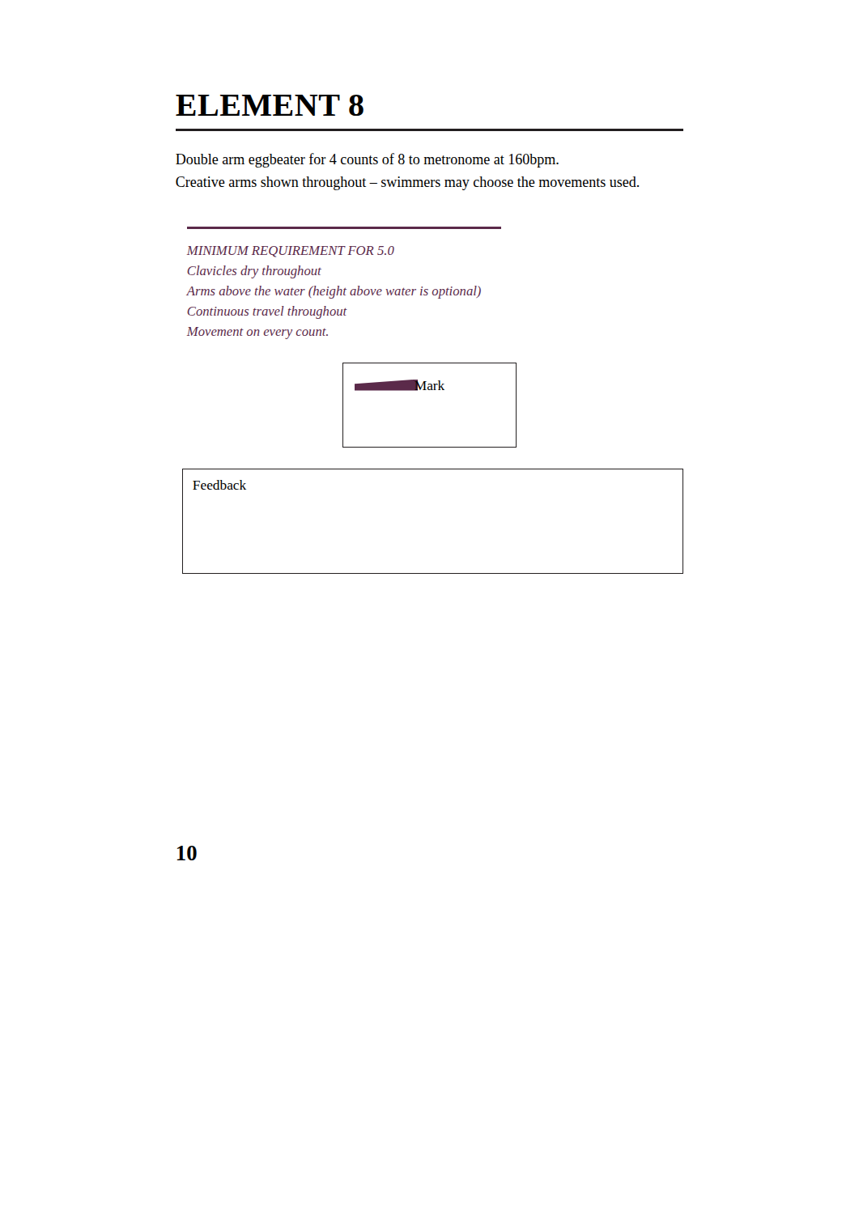ELEMENT 8
Double arm eggbeater for 4 counts of 8 to metronome at 160bpm.
Creative arms shown throughout – swimmers may choose the movements used.
MINIMUM REQUIREMENT FOR 5.0
Clavicles dry throughout
Arms above the water (height above water is optional)
Continuous travel throughout
Movement on every count.
Mark
Feedback
10